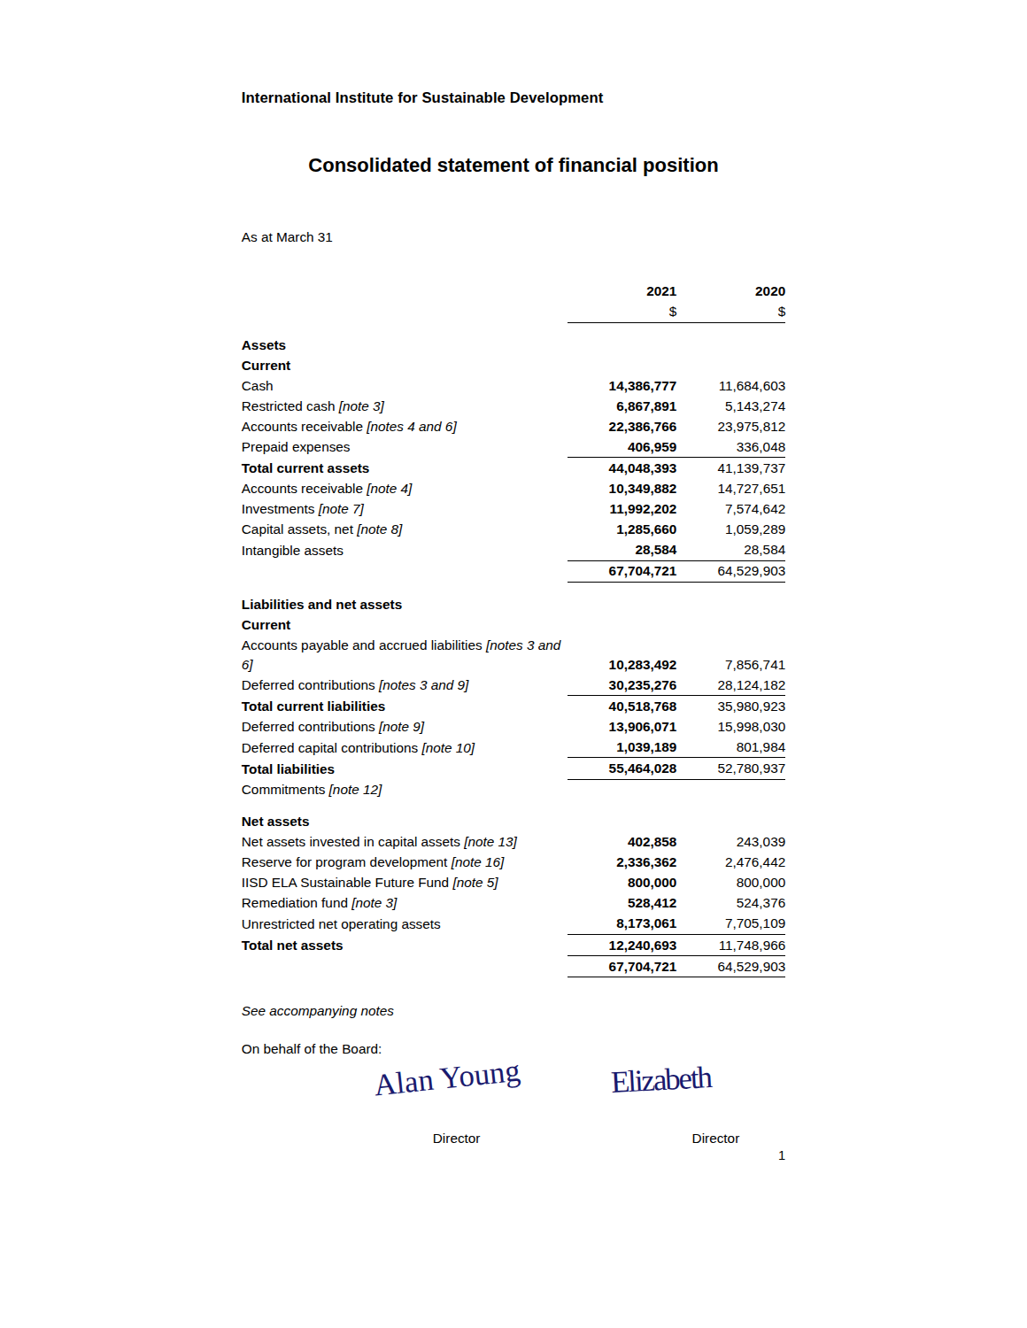International Institute for Sustainable Development
Consolidated statement of financial position
As at March 31
| | 2021 | 2020 |
| | $ | $ |
| Assets | | |
| Current | | |
| Cash | 14,386,777 | 11,684,603 |
| Restricted cash [note 3] | 6,867,891 | 5,143,274 |
| Accounts receivable [notes 4 and 6] | 22,386,766 | 23,975,812 |
| Prepaid expenses | 406,959 | 336,048 |
| Total current assets | 44,048,393 | 41,139,737 |
| Accounts receivable [note 4] | 10,349,882 | 14,727,651 |
| Investments [note 7] | 11,992,202 | 7,574,642 |
| Capital assets, net [note 8] | 1,285,660 | 1,059,289 |
| Intangible assets | 28,584 | 28,584 |
| | 67,704,721 | 64,529,903 |
| Liabilities and net assets | | |
| Current | | |
| Accounts payable and accrued liabilities [notes 3 and 6] | 10,283,492 | 7,856,741 |
| Deferred contributions [notes 3 and 9] | 30,235,276 | 28,124,182 |
| Total current liabilities | 40,518,768 | 35,980,923 |
| Deferred contributions [note 9] | 13,906,071 | 15,998,030 |
| Deferred capital contributions [note 10] | 1,039,189 | 801,984 |
| Total liabilities | 55,464,028 | 52,780,937 |
| Commitments [note 12] | | |
| Net assets | | |
| Net assets invested in capital assets [note 13] | 402,858 | 243,039 |
| Reserve for program development [note 16] | 2,336,362 | 2,476,442 |
| IISD ELA Sustainable Future Fund [note 5] | 800,000 | 800,000 |
| Remediation fund [note 3] | 528,412 | 524,376 |
| Unrestricted net operating assets | 8,173,061 | 7,705,109 |
| Total net assets | 12,240,693 | 11,748,966 |
| | 67,704,721 | 64,529,903 |
See accompanying notes
On behalf of the Board:
Alan Young Elizabeth
Director Director
1